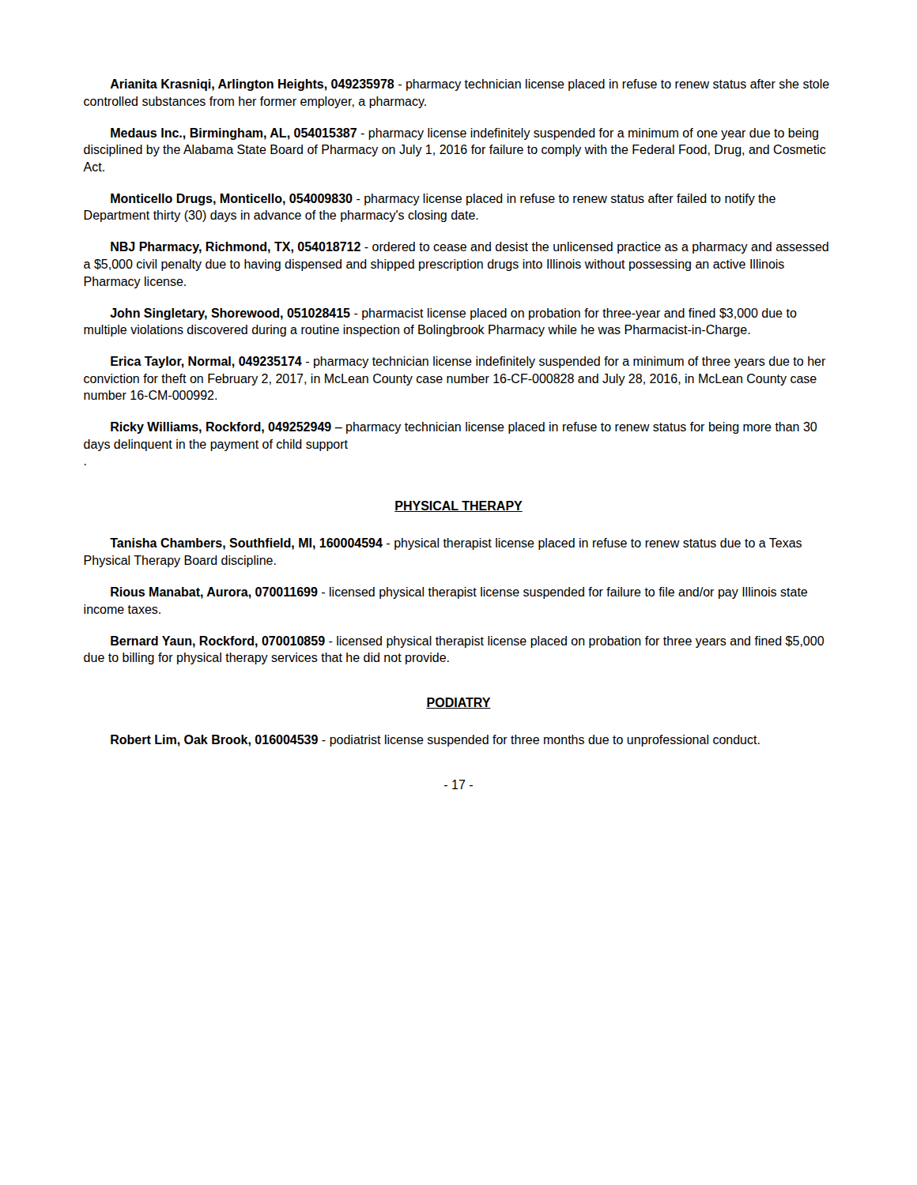Arianita Krasniqi, Arlington Heights, 049235978 - pharmacy technician license placed in refuse to renew status after she stole controlled substances from her former employer, a pharmacy.
Medaus Inc., Birmingham, AL, 054015387 - pharmacy license indefinitely suspended for a minimum of one year due to being disciplined by the Alabama State Board of Pharmacy on July 1, 2016 for failure to comply with the Federal Food, Drug, and Cosmetic Act.
Monticello Drugs, Monticello, 054009830 - pharmacy license placed in refuse to renew status after failed to notify the Department thirty (30) days in advance of the pharmacy's closing date.
NBJ Pharmacy, Richmond, TX, 054018712 - ordered to cease and desist the unlicensed practice as a pharmacy and assessed a $5,000 civil penalty due to having dispensed and shipped prescription drugs into Illinois without possessing an active Illinois Pharmacy license.
John Singletary, Shorewood, 051028415 - pharmacist license placed on probation for three-year and fined $3,000 due to multiple violations discovered during a routine inspection of Bolingbrook Pharmacy while he was Pharmacist-in-Charge.
Erica Taylor, Normal, 049235174 - pharmacy technician license indefinitely suspended for a minimum of three years due to her conviction for theft on February 2, 2017, in McLean County case number 16-CF-000828 and July 28, 2016, in McLean County case number 16-CM-000992.
Ricky Williams, Rockford, 049252949 – pharmacy technician license placed in refuse to renew status for being more than 30 days delinquent in the payment of child support
.
PHYSICAL THERAPY
Tanisha Chambers, Southfield, MI, 160004594 - physical therapist license placed in refuse to renew status due to a Texas Physical Therapy Board discipline.
Rious Manabat, Aurora, 070011699 - licensed physical therapist license suspended for failure to file and/or pay Illinois state income taxes.
Bernard Yaun, Rockford, 070010859 - licensed physical therapist license placed on probation for three years and fined $5,000 due to billing for physical therapy services that he did not provide.
PODIATRY
Robert Lim, Oak Brook, 016004539 - podiatrist license suspended for three months due to unprofessional conduct.
- 17 -